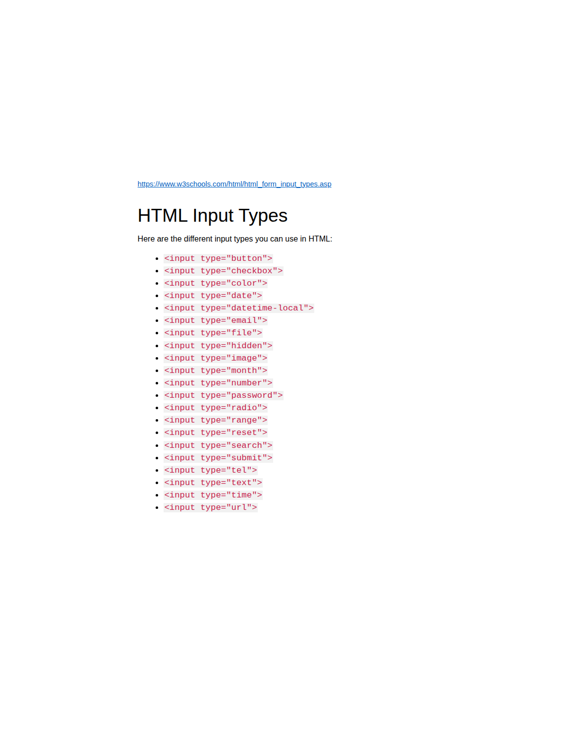https://www.w3schools.com/html/html_form_input_types.asp
HTML Input Types
Here are the different input types you can use in HTML:
<input type="button">
<input type="checkbox">
<input type="color">
<input type="date">
<input type="datetime-local">
<input type="email">
<input type="file">
<input type="hidden">
<input type="image">
<input type="month">
<input type="number">
<input type="password">
<input type="radio">
<input type="range">
<input type="reset">
<input type="search">
<input type="submit">
<input type="tel">
<input type="text">
<input type="time">
<input type="url">